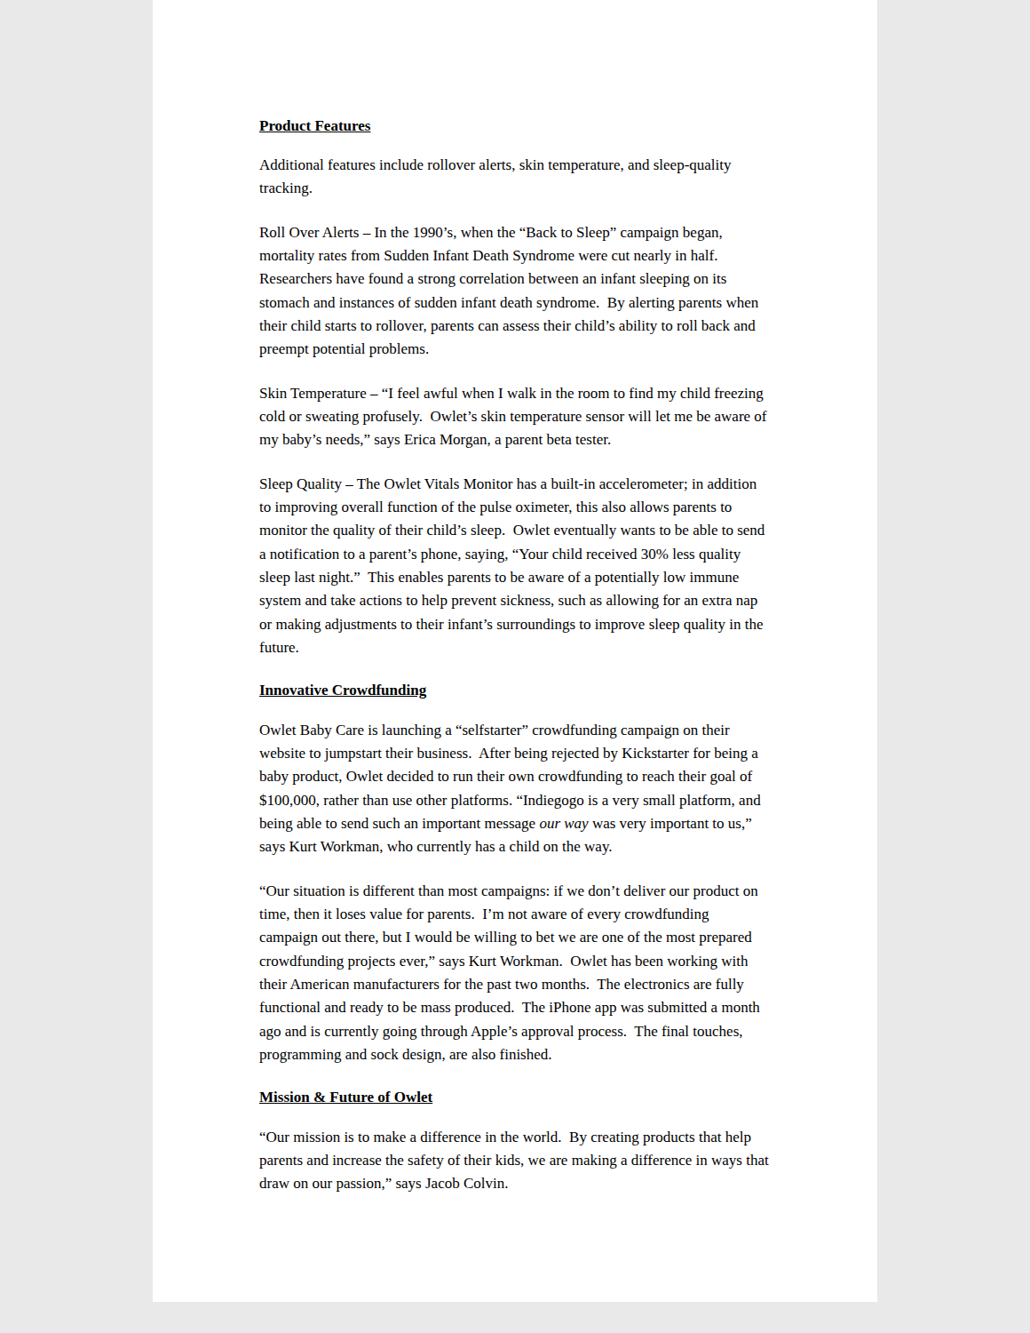Product Features
Additional features include rollover alerts, skin temperature, and sleep-quality tracking.
Roll Over Alerts – In the 1990’s, when the “Back to Sleep” campaign began, mortality rates from Sudden Infant Death Syndrome were cut nearly in half. Researchers have found a strong correlation between an infant sleeping on its stomach and instances of sudden infant death syndrome. By alerting parents when their child starts to rollover, parents can assess their child’s ability to roll back and preempt potential problems.
Skin Temperature – “I feel awful when I walk in the room to find my child freezing cold or sweating profusely. Owlet’s skin temperature sensor will let me be aware of my baby’s needs,” says Erica Morgan, a parent beta tester.
Sleep Quality – The Owlet Vitals Monitor has a built-in accelerometer; in addition to improving overall function of the pulse oximeter, this also allows parents to monitor the quality of their child’s sleep. Owlet eventually wants to be able to send a notification to a parent’s phone, saying, “Your child received 30% less quality sleep last night.” This enables parents to be aware of a potentially low immune system and take actions to help prevent sickness, such as allowing for an extra nap or making adjustments to their infant’s surroundings to improve sleep quality in the future.
Innovative Crowdfunding
Owlet Baby Care is launching a “selfstarter” crowdfunding campaign on their website to jumpstart their business. After being rejected by Kickstarter for being a baby product, Owlet decided to run their own crowdfunding to reach their goal of $100,000, rather than use other platforms. “Indiegogo is a very small platform, and being able to send such an important message our way was very important to us,” says Kurt Workman, who currently has a child on the way.
“Our situation is different than most campaigns: if we don’t deliver our product on time, then it loses value for parents. I’m not aware of every crowdfunding campaign out there, but I would be willing to bet we are one of the most prepared crowdfunding projects ever,” says Kurt Workman. Owlet has been working with their American manufacturers for the past two months. The electronics are fully functional and ready to be mass produced. The iPhone app was submitted a month ago and is currently going through Apple’s approval process. The final touches, programming and sock design, are also finished.
Mission & Future of Owlet
“Our mission is to make a difference in the world. By creating products that help parents and increase the safety of their kids, we are making a difference in ways that draw on our passion,” says Jacob Colvin.